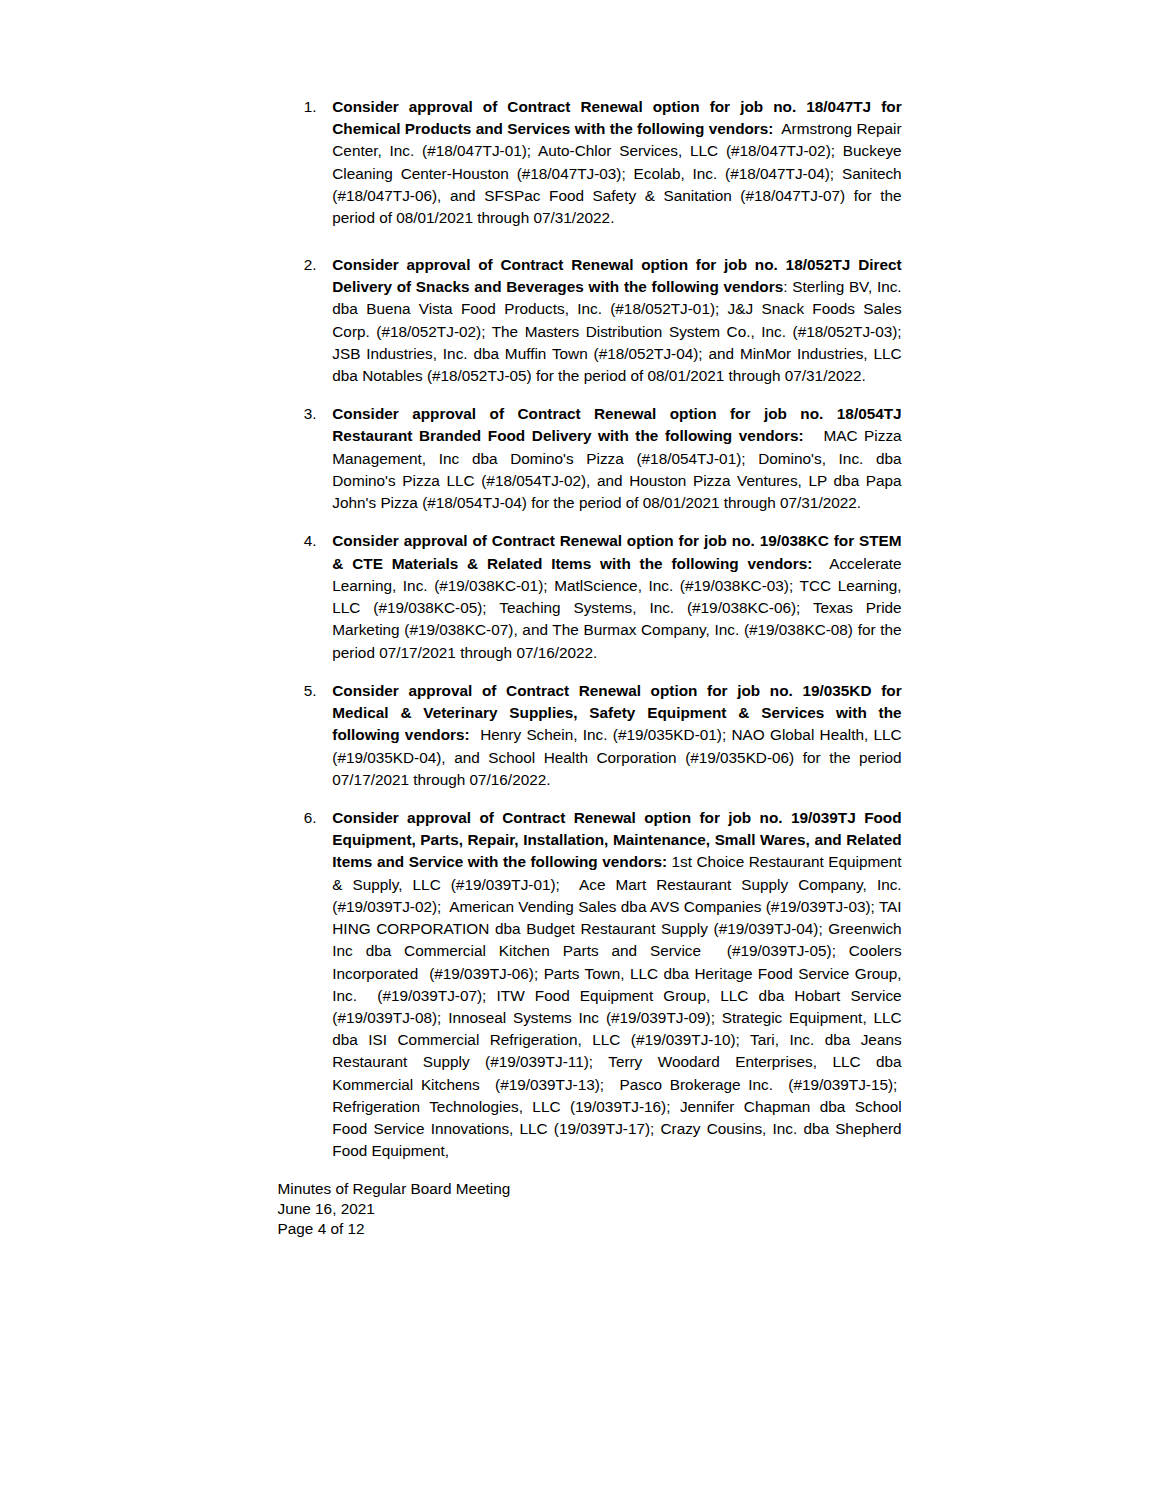Consider approval of Contract Renewal option for job no. 18/047TJ for Chemical Products and Services with the following vendors: Armstrong Repair Center, Inc. (#18/047TJ-01); Auto-Chlor Services, LLC (#18/047TJ-02); Buckeye Cleaning Center-Houston (#18/047TJ-03); Ecolab, Inc. (#18/047TJ-04); Sanitech (#18/047TJ-06), and SFSPac Food Safety & Sanitation (#18/047TJ-07) for the period of 08/01/2021 through 07/31/2022.
Consider approval of Contract Renewal option for job no. 18/052TJ Direct Delivery of Snacks and Beverages with the following vendors: Sterling BV, Inc. dba Buena Vista Food Products, Inc. (#18/052TJ-01); J&J Snack Foods Sales Corp. (#18/052TJ-02); The Masters Distribution System Co., Inc. (#18/052TJ-03); JSB Industries, Inc. dba Muffin Town (#18/052TJ-04); and MinMor Industries, LLC dba Notables (#18/052TJ-05) for the period of 08/01/2021 through 07/31/2022.
Consider approval of Contract Renewal option for job no. 18/054TJ Restaurant Branded Food Delivery with the following vendors: MAC Pizza Management, Inc dba Domino's Pizza (#18/054TJ-01); Domino's, Inc. dba Domino's Pizza LLC (#18/054TJ-02), and Houston Pizza Ventures, LP dba Papa John's Pizza (#18/054TJ-04) for the period of 08/01/2021 through 07/31/2022.
Consider approval of Contract Renewal option for job no. 19/038KC for STEM & CTE Materials & Related Items with the following vendors: Accelerate Learning, Inc. (#19/038KC-01); MatlScience, Inc. (#19/038KC-03); TCC Learning, LLC (#19/038KC-05); Teaching Systems, Inc. (#19/038KC-06); Texas Pride Marketing (#19/038KC-07), and The Burmax Company, Inc. (#19/038KC-08) for the period 07/17/2021 through 07/16/2022.
Consider approval of Contract Renewal option for job no. 19/035KD for Medical & Veterinary Supplies, Safety Equipment & Services with the following vendors: Henry Schein, Inc. (#19/035KD-01); NAO Global Health, LLC (#19/035KD-04), and School Health Corporation (#19/035KD-06) for the period 07/17/2021 through 07/16/2022.
Consider approval of Contract Renewal option for job no. 19/039TJ Food Equipment, Parts, Repair, Installation, Maintenance, Small Wares, and Related Items and Service with the following vendors: 1st Choice Restaurant Equipment & Supply, LLC (#19/039TJ-01); Ace Mart Restaurant Supply Company, Inc. (#19/039TJ-02); American Vending Sales dba AVS Companies (#19/039TJ-03); TAI HING CORPORATION dba Budget Restaurant Supply (#19/039TJ-04); Greenwich Inc dba Commercial Kitchen Parts and Service (#19/039TJ-05); Coolers Incorporated (#19/039TJ-06); Parts Town, LLC dba Heritage Food Service Group, Inc. (#19/039TJ-07); ITW Food Equipment Group, LLC dba Hobart Service (#19/039TJ-08); Innoseal Systems Inc (#19/039TJ-09); Strategic Equipment, LLC dba ISI Commercial Refrigeration, LLC (#19/039TJ-10); Tari, Inc. dba Jeans Restaurant Supply (#19/039TJ-11); Terry Woodard Enterprises, LLC dba Kommercial Kitchens (#19/039TJ-13); Pasco Brokerage Inc. (#19/039TJ-15); Refrigeration Technologies, LLC (19/039TJ-16); Jennifer Chapman dba School Food Service Innovations, LLC (19/039TJ-17); Crazy Cousins, Inc. dba Shepherd Food Equipment,
Minutes of Regular Board Meeting
June 16, 2021
Page 4 of 12